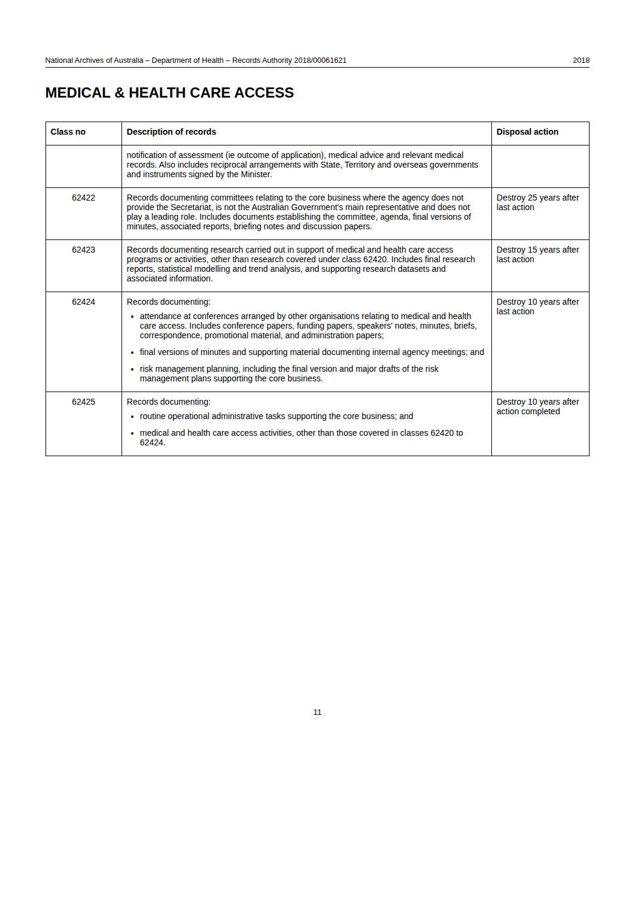National Archives of Australia – Department of Health – Records Authority 2018/00061621 2018
MEDICAL & HEALTH CARE ACCESS
| Class no | Description of records | Disposal action |
| --- | --- | --- |
| | notification of assessment (ie outcome of application), medical advice and relevant medical records. Also includes reciprocal arrangements with State, Territory and overseas governments and instruments signed by the Minister. | |
| 62422 | Records documenting committees relating to the core business where the agency does not provide the Secretariat, is not the Australian Government's main representative and does not play a leading role. Includes documents establishing the committee, agenda, final versions of minutes, associated reports, briefing notes and discussion papers. | Destroy 25 years after last action |
| 62423 | Records documenting research carried out in support of medical and health care access programs or activities, other than research covered under class 62420. Includes final research reports, statistical modelling and trend analysis, and supporting research datasets and associated information. | Destroy 15 years after last action |
| 62424 | Records documenting: attendance at conferences arranged by other organisations relating to medical and health care access. Includes conference papers, funding papers, speakers' notes, minutes, briefs, correspondence, promotional material, and administration papers; final versions of minutes and supporting material documenting internal agency meetings; and risk management planning, including the final version and major drafts of the risk management plans supporting the core business. | Destroy 10 years after last action |
| 62425 | Records documenting: routine operational administrative tasks supporting the core business; and medical and health care access activities, other than those covered in classes 62420 to 62424. | Destroy 10 years after action completed |
11